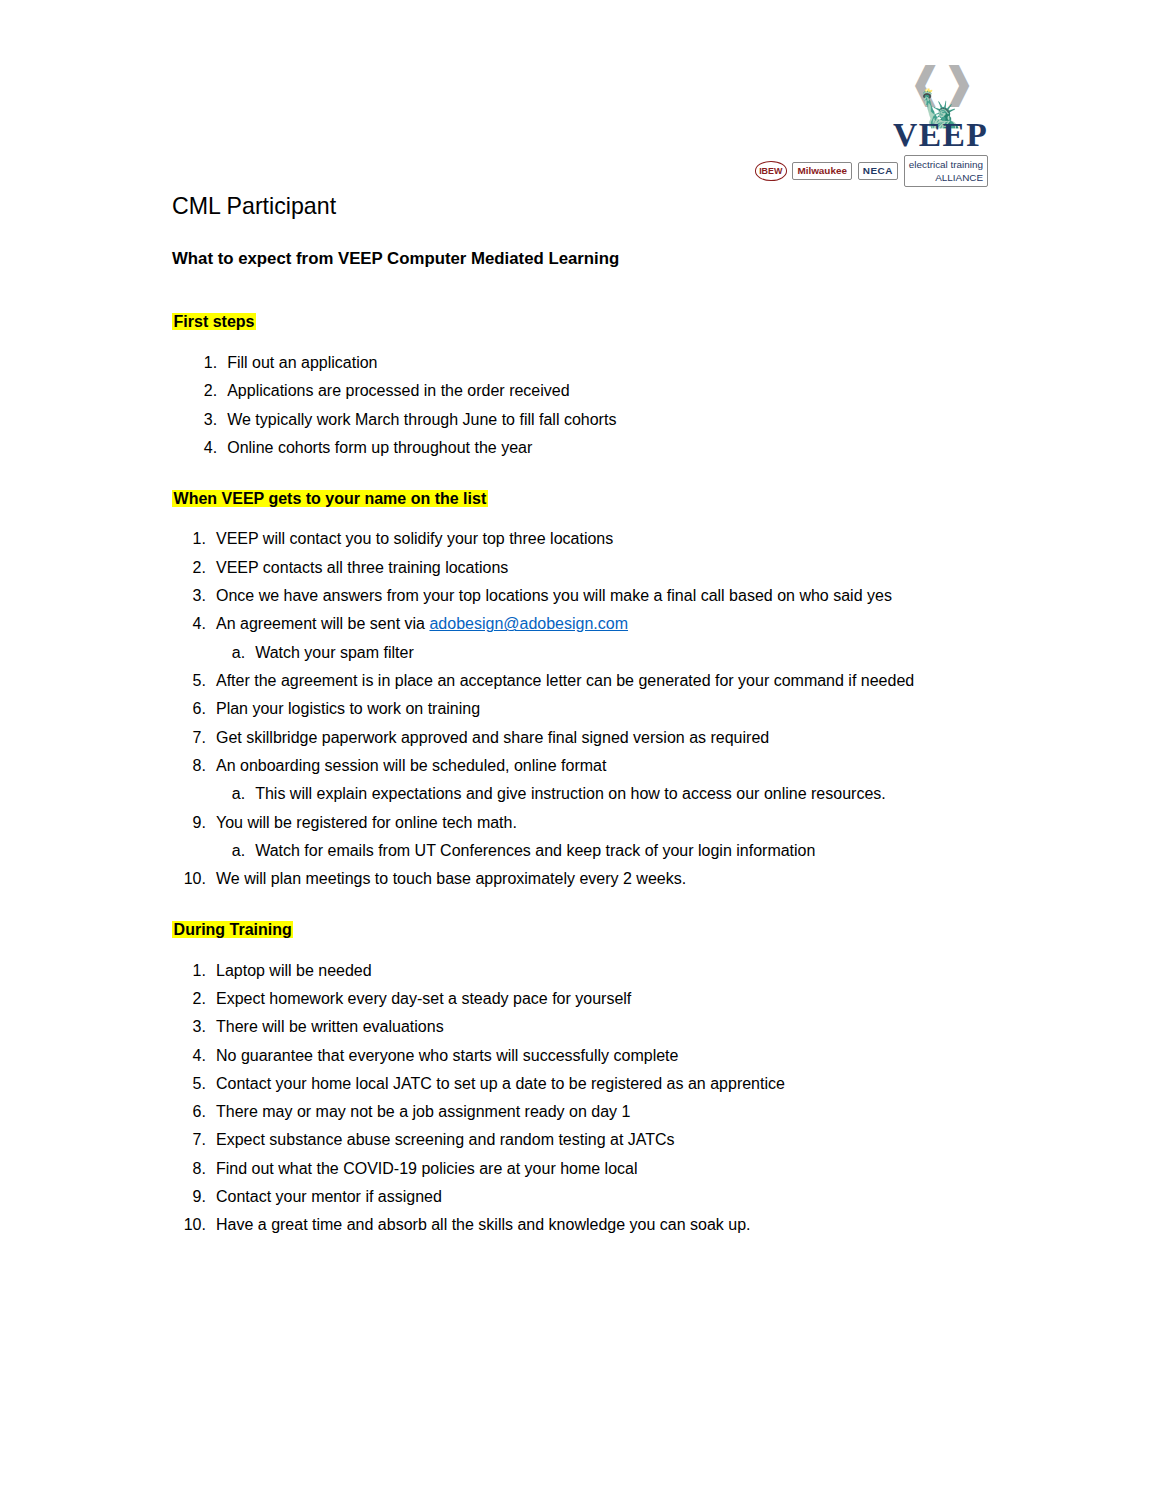❰❱
🗽
VEEP
IBEW Milwaukee NECA electrical training
ALLIANCE
CML Participant
What to expect from VEEP Computer Mediated Learning
First steps
Fill out an application
Applications are processed in the order received
We typically work March through June to fill fall cohorts
Online cohorts form up throughout the year
When VEEP gets to your name on the list
VEEP will contact you to solidify your top three locations
VEEP contacts all three training locations
Once we have answers from your top locations you will make a final call based on who said yes
An agreement will be sent via adobesign@adobesign.com
Watch your spam filter
After the agreement is in place an acceptance letter can be generated for your command if needed
Plan your logistics to work on training
Get skillbridge paperwork approved and share final signed version as required
An onboarding session will be scheduled, online format
This will explain expectations and give instruction on how to access our online resources.
You will be registered for online tech math.
Watch for emails from UT Conferences and keep track of your login information
We will plan meetings to touch base approximately every 2 weeks.
During Training
Laptop will be needed
Expect homework every day-set a steady pace for yourself
There will be written evaluations
No guarantee that everyone who starts will successfully complete
Contact your home local JATC to set up a date to be registered as an apprentice
There may or may not be a job assignment ready on day 1
Expect substance abuse screening and random testing at JATCs
Find out what the COVID-19 policies are at your home local
Contact your mentor if assigned
Have a great time and absorb all the skills and knowledge you can soak up.